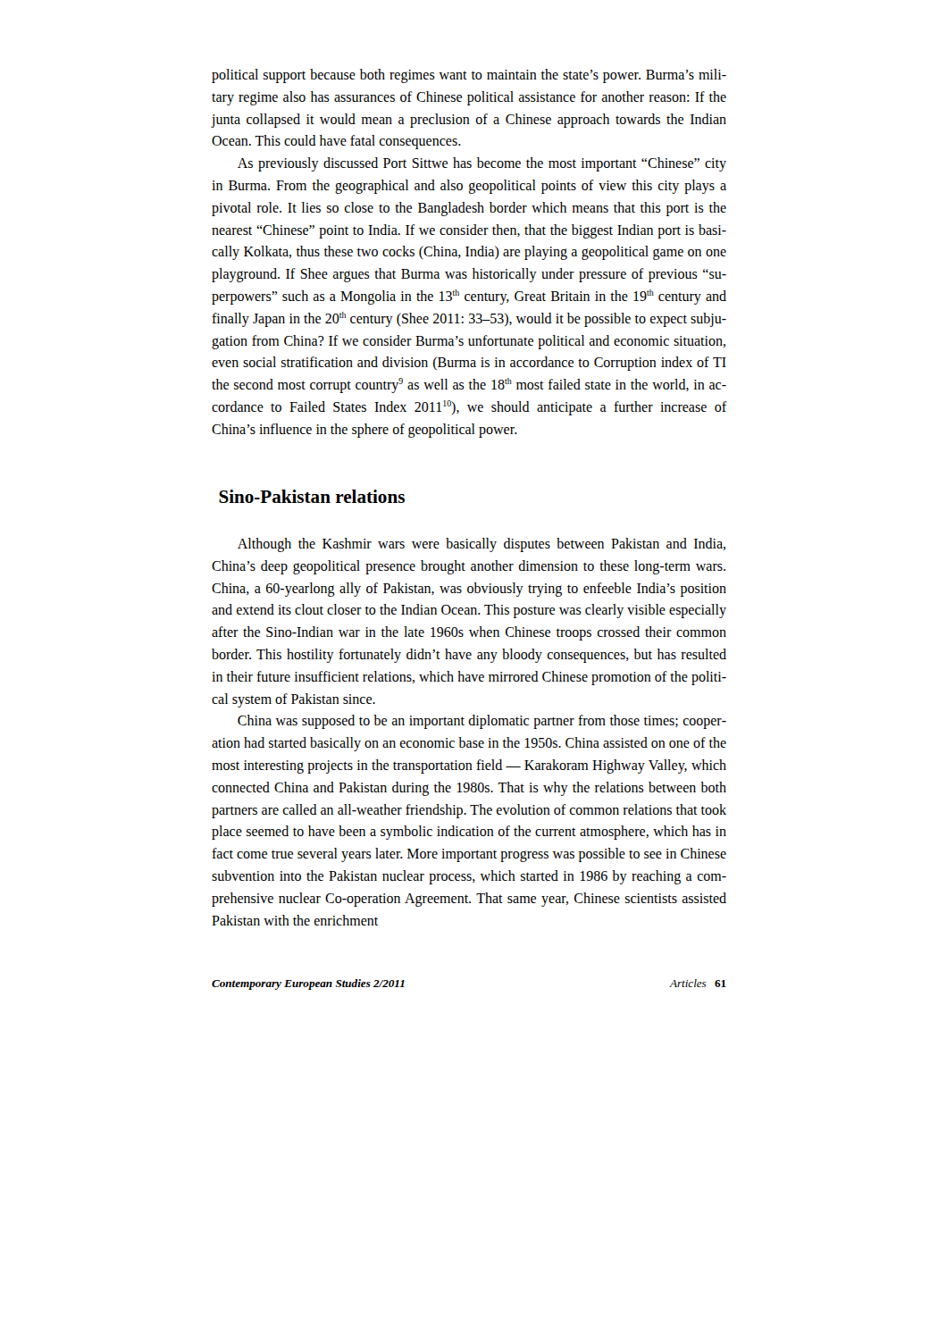political support because both regimes want to maintain the state’s power. Burma’s military regime also has assurances of Chinese political assistance for another reason: If the junta collapsed it would mean a preclusion of a Chinese approach towards the Indian Ocean. This could have fatal consequences.
As previously discussed Port Sittwe has become the most important “Chinese” city in Burma. From the geographical and also geopolitical points of view this city plays a pivotal role. It lies so close to the Bangladesh border which means that this port is the nearest “Chinese” point to India. If we consider then, that the biggest Indian port is basically Kolkata, thus these two cocks (China, India) are playing a geopolitical game on one playground. If Shee argues that Burma was historically under pressure of previous “superpowers” such as a Mongolia in the 13th century, Great Britain in the 19th century and finally Japan in the 20th century (Shee 2011: 33–53), would it be possible to expect subjugation from China? If we consider Burma’s unfortunate political and economic situation, even social stratification and division (Burma is in accordance to Corruption index of TI the second most corrupt country9 as well as the 18th most failed state in the world, in accordance to Failed States Index 201110), we should anticipate a further increase of China’s influence in the sphere of geopolitical power.
Sino-Pakistan relations
Although the Kashmir wars were basically disputes between Pakistan and India, China’s deep geopolitical presence brought another dimension to these long-term wars. China, a 60-yearlong ally of Pakistan, was obviously trying to enfeeble India’s position and extend its clout closer to the Indian Ocean. This posture was clearly visible especially after the Sino-Indian war in the late 1960s when Chinese troops crossed their common border. This hostility fortunately didn’t have any bloody consequences, but has resulted in their future insufficient relations, which have mirrored Chinese promotion of the political system of Pakistan since.
China was supposed to be an important diplomatic partner from those times; cooperation had started basically on an economic base in the 1950s. China assisted on one of the most interesting projects in the transportation field — Karakoram Highway Valley, which connected China and Pakistan during the 1980s. That is why the relations between both partners are called an all-weather friendship. The evolution of common relations that took place seemed to have been a symbolic indication of the current atmosphere, which has in fact come true several years later. More important progress was possible to see in Chinese subvention into the Pakistan nuclear process, which started in 1986 by reaching a comprehensive nuclear Co-operation Agreement. That same year, Chinese scientists assisted Pakistan with the enrichment
Contemporary European Studies 2/2011 Articles 61